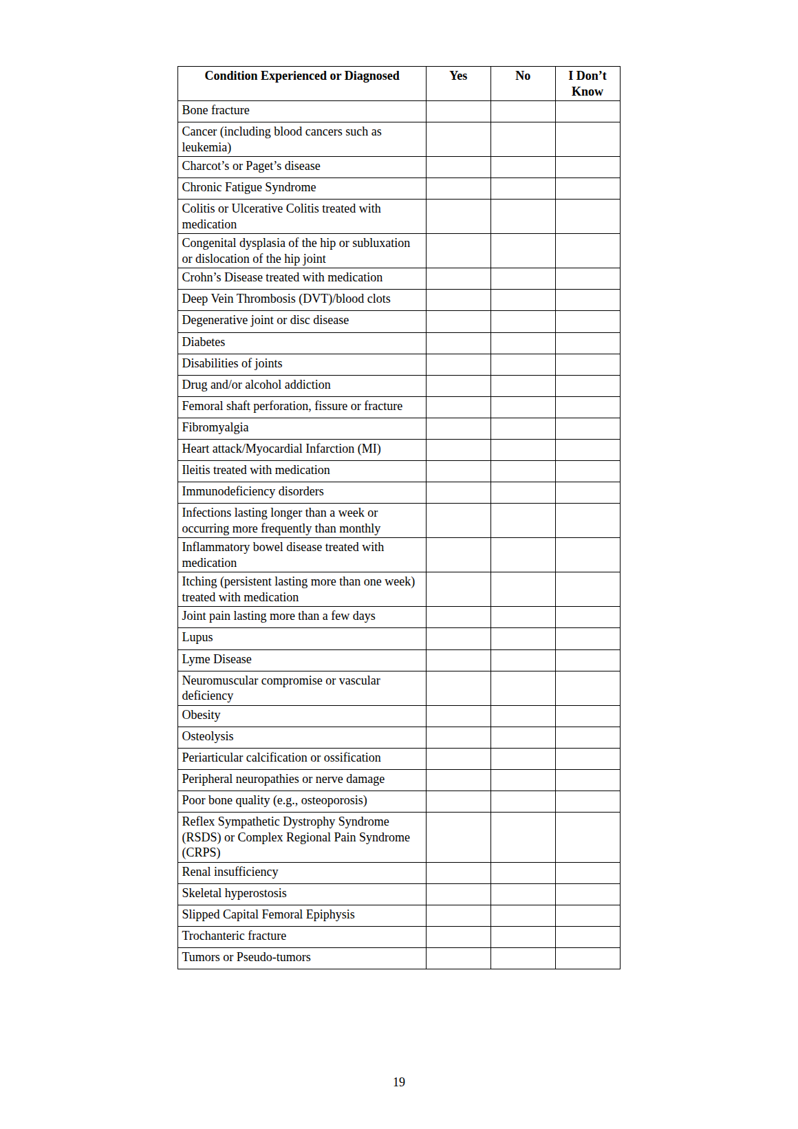| Condition Experienced or Diagnosed | Yes | No | I Don’t Know |
| --- | --- | --- | --- |
| Bone fracture | | | |
| Cancer (including blood cancers such as leukemia) | | | |
| Charcot’s or Paget’s disease | | | |
| Chronic Fatigue Syndrome | | | |
| Colitis or Ulcerative Colitis treated with medication | | | |
| Congenital dysplasia of the hip or subluxation or dislocation of the hip joint | | | |
| Crohn’s Disease treated with medication | | | |
| Deep Vein Thrombosis (DVT)/blood clots | | | |
| Degenerative joint or disc disease | | | |
| Diabetes | | | |
| Disabilities of joints | | | |
| Drug and/or alcohol addiction | | | |
| Femoral shaft perforation, fissure or fracture | | | |
| Fibromyalgia | | | |
| Heart attack/Myocardial Infarction (MI) | | | |
| Ileitis treated with medication | | | |
| Immunodeficiency disorders | | | |
| Infections lasting longer than a week or occurring more frequently than monthly | | | |
| Inflammatory bowel disease treated with medication | | | |
| Itching (persistent lasting more than one week) treated with medication | | | |
| Joint pain lasting more than a few days | | | |
| Lupus | | | |
| Lyme Disease | | | |
| Neuromuscular compromise or vascular deficiency | | | |
| Obesity | | | |
| Osteolysis | | | |
| Periarticular calcification or ossification | | | |
| Peripheral neuropathies or nerve damage | | | |
| Poor bone quality (e.g., osteoporosis) | | | |
| Reflex Sympathetic Dystrophy Syndrome (RSDS) or Complex Regional Pain Syndrome (CRPS) | | | |
| Renal insufficiency | | | |
| Skeletal hyperostosis | | | |
| Slipped Capital Femoral Epiphysis | | | |
| Trochanteric fracture | | | |
| Tumors or Pseudo-tumors | | | |
19